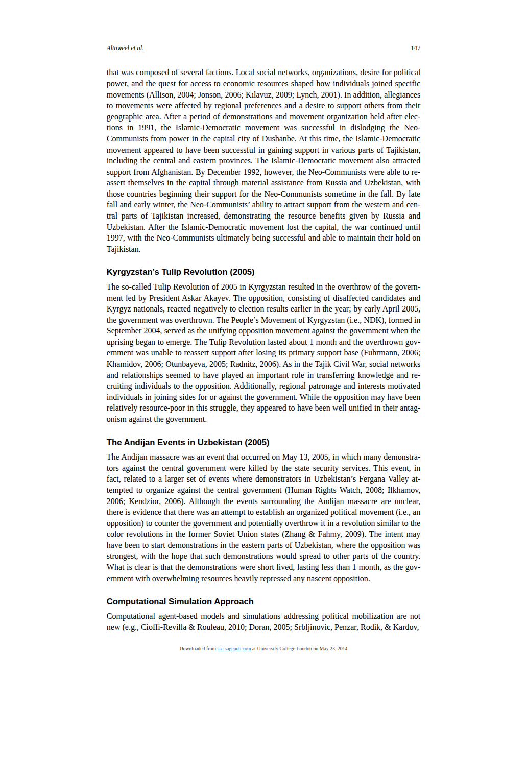Altaweel et al. 147
that was composed of several factions. Local social networks, organizations, desire for political power, and the quest for access to economic resources shaped how individuals joined specific movements (Allison, 2004; Jonson, 2006; Kılavuz, 2009; Lynch, 2001). In addition, allegiances to movements were affected by regional preferences and a desire to support others from their geographic area. After a period of demonstrations and movement organization held after elections in 1991, the Islamic-Democratic movement was successful in dislodging the Neo-Communists from power in the capital city of Dushanbe. At this time, the Islamic-Democratic movement appeared to have been successful in gaining support in various parts of Tajikistan, including the central and eastern provinces. The Islamic-Democratic movement also attracted support from Afghanistan. By December 1992, however, the Neo-Communists were able to reassert themselves in the capital through material assistance from Russia and Uzbekistan, with those countries beginning their support for the Neo-Communists sometime in the fall. By late fall and early winter, the Neo-Communists’ ability to attract support from the western and central parts of Tajikistan increased, demonstrating the resource benefits given by Russia and Uzbekistan. After the Islamic-Democratic movement lost the capital, the war continued until 1997, with the Neo-Communists ultimately being successful and able to maintain their hold on Tajikistan.
Kyrgyzstan’s Tulip Revolution (2005)
The so-called Tulip Revolution of 2005 in Kyrgyzstan resulted in the overthrow of the government led by President Askar Akayev. The opposition, consisting of disaffected candidates and Kyrgyz nationals, reacted negatively to election results earlier in the year; by early April 2005, the government was overthrown. The People’s Movement of Kyrgyzstan (i.e., NDK), formed in September 2004, served as the unifying opposition movement against the government when the uprising began to emerge. The Tulip Revolution lasted about 1 month and the overthrown government was unable to reassert support after losing its primary support base (Fuhrmann, 2006; Khamidov, 2006; Otunbayeva, 2005; Radnitz, 2006). As in the Tajik Civil War, social networks and relationships seemed to have played an important role in transferring knowledge and recruiting individuals to the opposition. Additionally, regional patronage and interests motivated individuals in joining sides for or against the government. While the opposition may have been relatively resource-poor in this struggle, they appeared to have been well unified in their antagonism against the government.
The Andijan Events in Uzbekistan (2005)
The Andijan massacre was an event that occurred on May 13, 2005, in which many demonstrators against the central government were killed by the state security services. This event, in fact, related to a larger set of events where demonstrators in Uzbekistan’s Fergana Valley attempted to organize against the central government (Human Rights Watch, 2008; Ilkhamov, 2006; Kendzior, 2006). Although the events surrounding the Andijan massacre are unclear, there is evidence that there was an attempt to establish an organized political movement (i.e., an opposition) to counter the government and potentially overthrow it in a revolution similar to the color revolutions in the former Soviet Union states (Zhang & Fahmy, 2009). The intent may have been to start demonstrations in the eastern parts of Uzbekistan, where the opposition was strongest, with the hope that such demonstrations would spread to other parts of the country. What is clear is that the demonstrations were short lived, lasting less than 1 month, as the government with overwhelming resources heavily repressed any nascent opposition.
Computational Simulation Approach
Computational agent-based models and simulations addressing political mobilization are not new (e.g., Cioffi-Revilla & Rouleau, 2010; Doran, 2005; Srbljinovic, Penzar, Rodik, & Kardov,
Downloaded from ssc.sagepub.com at University College London on May 23, 2014